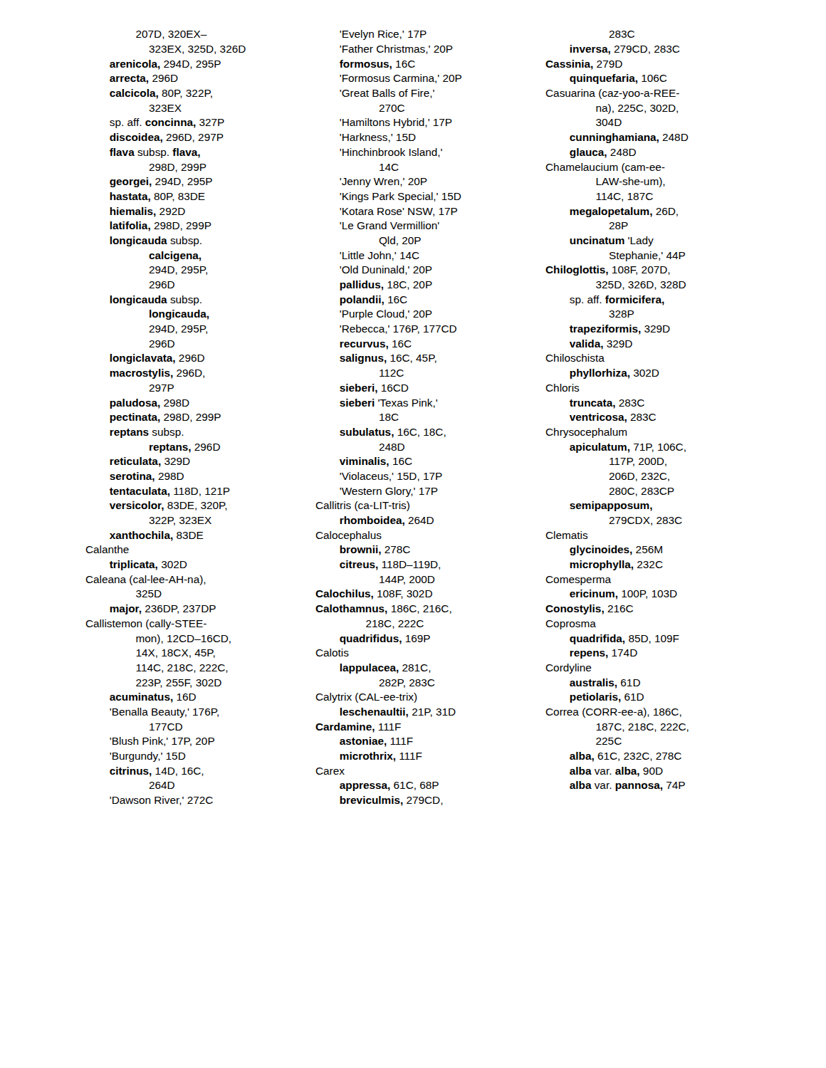207D, 320EX–
323EX, 325D, 326D
arenicola, 294D, 295P
arrecta, 296D
calcicola, 80P, 322P,
323EX
sp. aff. concinna, 327P
discoidea, 296D, 297P
flava subsp. flava,
298D, 299P
georgei, 294D, 295P
hastata, 80P, 83DE
hiemalis, 292D
latifolia, 298D, 299P
longicauda subsp.
calcigena,
294D, 295P,
296D
longicauda subsp.
longicauda,
294D, 295P,
296D
longiclavata, 296D
macrostylis, 296D,
297P
paludosa, 298D
pectinata, 298D, 299P
reptans subsp.
reptans, 296D
reticulata, 329D
serotina, 298D
tentaculata, 118D, 121P
versicolor, 83DE, 320P,
322P, 323EX
xanthochila, 83DE
Calanthe
triplicata, 302D
Caleana (cal-lee-AH-na),
325D
major, 236DP, 237DP
Callistemon (cally-STEE-
mon), 12CD–16CD,
14X, 18CX, 45P,
114C, 218C, 222C,
223P, 255F, 302D
acuminatus, 16D
'Benalla Beauty,' 176P,
177CD
'Blush Pink,' 17P, 20P
'Burgundy,' 15D
citrinus, 14D, 16C,
264D
'Dawson River,' 272C
'Evelyn Rice,' 17P
'Father Christmas,' 20P
formosus, 16C
'Formosus Carmina,' 20P
'Great Balls of Fire,'
270C
'Hamiltons Hybrid,' 17P
'Harkness,' 15D
'Hinchinbrook Island,'
14C
'Jenny Wren,' 20P
'Kings Park Special,' 15D
'Kotara Rose' NSW, 17P
'Le Grand Vermillion'
Qld, 20P
'Little John,' 14C
'Old Duninald,' 20P
pallidus, 18C, 20P
polandii, 16C
'Purple Cloud,' 20P
'Rebecca,' 176P, 177CD
recurvus, 16C
salignus, 16C, 45P,
112C
sieberi, 16CD
sieberi 'Texas Pink,'
18C
subulatus, 16C, 18C,
248D
viminalis, 16C
'Violaceus,' 15D, 17P
'Western Glory,' 17P
Callitris (ca-LIT-tris)
rhomboidea, 264D
Calocephalus
brownii, 278C
citreus, 118D–119D,
144P, 200D
Calochilus, 108F, 302D
Calothamnus, 186C, 216C,
218C, 222C
quadrifidus, 169P
Calotis
lappulacea, 281C,
282P, 283C
Calytrix (CAL-ee-trix)
leschenaultii, 21P, 31D
Cardamine, 111F
astoniae, 111F
microthrix, 111F
Carex
appressa, 61C, 68P
breviculmis, 279CD,
283C
inversa, 279CD, 283C
Cassinia, 279D
quinquefaria, 106C
Casuarina (caz-yoo-a-REE-
na), 225C, 302D,
304D
cunninghamiana, 248D
glauca, 248D
Chamelaucium (cam-ee-
LAW-she-um),
114C, 187C
megalopetalum, 26D,
28P
uncinatum 'Lady
Stephanie,' 44P
Chiloglottis, 108F, 207D,
325D, 326D, 328D
sp. aff. formicifera,
328P
trapeziformis, 329D
valida, 329D
Chiloschista
phyllorhiza, 302D
Chloris
truncata, 283C
ventricosa, 283C
Chrysocephalum
apiculatum, 71P, 106C,
117P, 200D,
206D, 232C,
280C, 283CP
semipapposum,
279CDX, 283C
Clematis
glycinoides, 256M
microphylla, 232C
Comesperma
ericinum, 100P, 103D
Conostylis, 216C
Coprosma
quadrifida, 85D, 109F
repens, 174D
Cordyline
australis, 61D
petiolaris, 61D
Correa (CORR-ee-a), 186C,
187C, 218C, 222C,
225C
alba, 61C, 232C, 278C
alba var. alba, 90D
alba var. pannosa, 74P